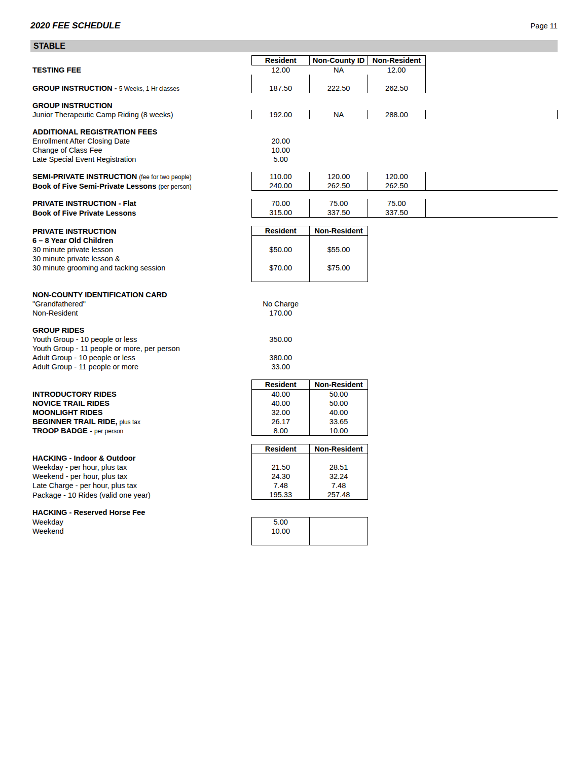2020 FEE SCHEDULE
Page 11
STABLE
| | Resident | Non-County ID | Non-Resident | |
| TESTING FEE | 12.00 | NA | 12.00 | |
| GROUP INSTRUCTION - 5 Weeks, 1 Hr classes | 187.50 | 222.50 | 262.50 | |
| GROUP INSTRUCTION | | | | |
| Junior Therapeutic Camp Riding (8 weeks) | 192.00 | NA | 288.00 | |
| ADDITIONAL REGISTRATION FEES | | | | |
| Enrollment After Closing Date | 20.00 | | | |
| Change of Class Fee | 10.00 | | | |
| Late Special Event Registration | 5.00 | | | |
| SEMI-PRIVATE INSTRUCTION (fee for two people) | 110.00 | 120.00 | 120.00 | |
| Book of Five Semi-Private Lessons (per person) | 240.00 | 262.50 | 262.50 | |
| PRIVATE INSTRUCTION - Flat | 70.00 | 75.00 | 75.00 | |
| Book of Five Private Lessons | 315.00 | 337.50 | 337.50 | |
| PRIVATE INSTRUCTION | Resident | Non-Resident | | |
| 6 – 8 Year Old Children | | | | |
| 30 minute private lesson | $50.00 | $55.00 | | |
| 30 minute private lesson & | $70.00 | $75.00 | | |
| 30 minute grooming and tacking session | | |
| NON-COUNTY IDENTIFICATION CARD | | | | |
| "Grandfathered" | No Charge | | | |
| Non-Resident | 170.00 | | | |
| GROUP RIDES | | | | |
| Youth Group - 10 people or less | 350.00 | | | |
| Youth Group - 11 people or more, per person | | | | |
| Adult Group - 10 people or less | 380.00 | | | |
| Adult Group - 11 people or more | 33.00 | | | |
| | Resident | Non-Resident | | |
| INTRODUCTORY RIDES | 40.00 | 50.00 | | |
| NOVICE TRAIL RIDES | 40.00 | 50.00 | | |
| MOONLIGHT RIDES | 32.00 | 40.00 | | |
| BEGINNER TRAIL RIDE, plus tax | 26.17 | 33.65 | | |
| TROOP BADGE - per person | 8.00 | 10.00 | | |
| | Resident | Non-Resident | | |
| HACKING - Indoor & Outdoor | | | | |
| Weekday - per hour, plus tax | 21.50 | 28.51 | | |
| Weekend - per hour, plus tax | 24.30 | 32.24 | | |
| Late Charge - per hour, plus tax | 7.48 | 7.48 | | |
| Package - 10 Rides (valid one year) | 195.33 | 257.48 | | |
| HACKING - Reserved Horse Fee | | | | |
| Weekday | 5.00 | | | |
| Weekend | 10.00 | | | |